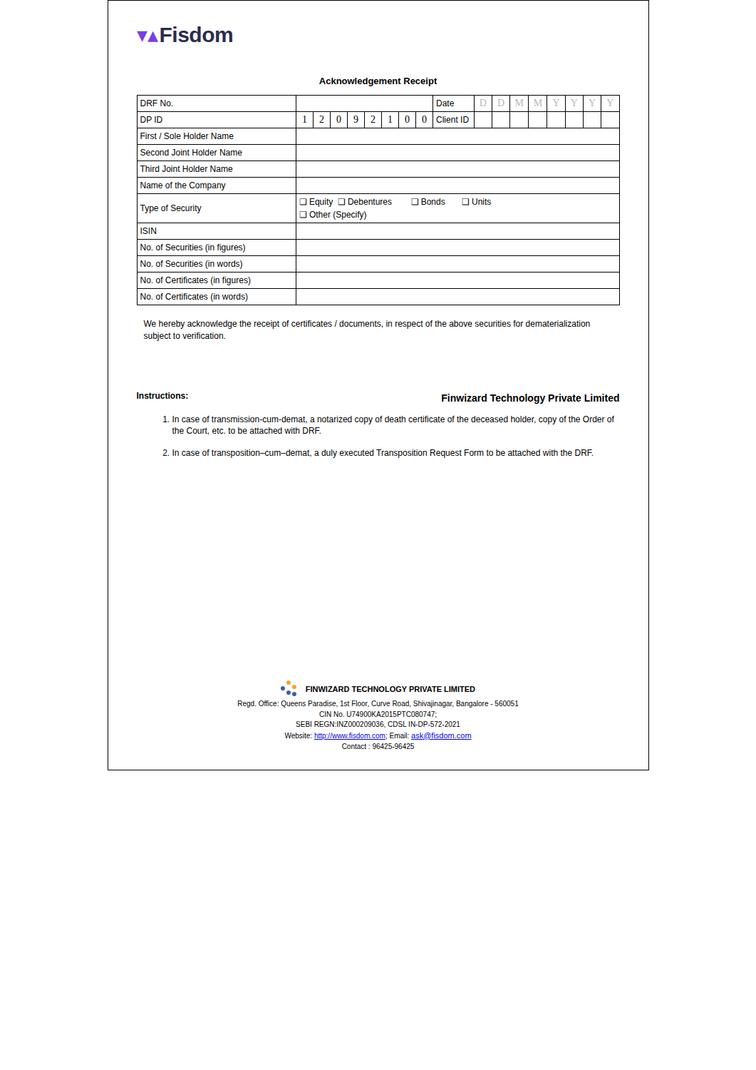▾▴Fisdom
Acknowledgement Receipt
| DRF No. | | Date | D | D | M | M | Y | Y | Y | Y |
| DP ID | 1 | 2 | 0 | 9 | 2 | 1 | 0 | 0 | Client ID | | | | | | | | |
| First / Sole Holder Name | |
| Second Joint Holder Name | |
| Third Joint Holder Name | |
| Name of the Company | |
| Type of Security | ❑ Equity ❑ Debentures ❑ Bonds ❑ Units ❑ Other (Specify) |
| ISIN | |
| No. of Securities (in figures) | |
| No. of Securities (in words) | |
| No. of Certificates (in figures) | |
| No. of Certificates (in words) | |
We hereby acknowledge the receipt of certificates / documents, in respect of the above securities for dematerialization subject to verification.
Finwizard Technology Private Limited
Instructions:
In case of transmission-cum-demat, a notarized copy of death certificate of the deceased holder, copy of the Order of the Court, etc. to be attached with DRF.
In case of transposition–cum–demat, a duly executed Transposition Request Form to be attached with the DRF.
FINWIZARD TECHNOLOGY PRIVATE LIMITED
Regd. Office: Queens Paradise, 1st Floor, Curve Road, Shivajinagar, Bangalore - 560051
CIN No. U74900KA2015PTC080747;
SEBI REGN:INZ000209036, CDSL IN-DP-572-2021
Website: http://www.fisdom.com; Email: ask@fisdom.com
Contact : 96425-96425